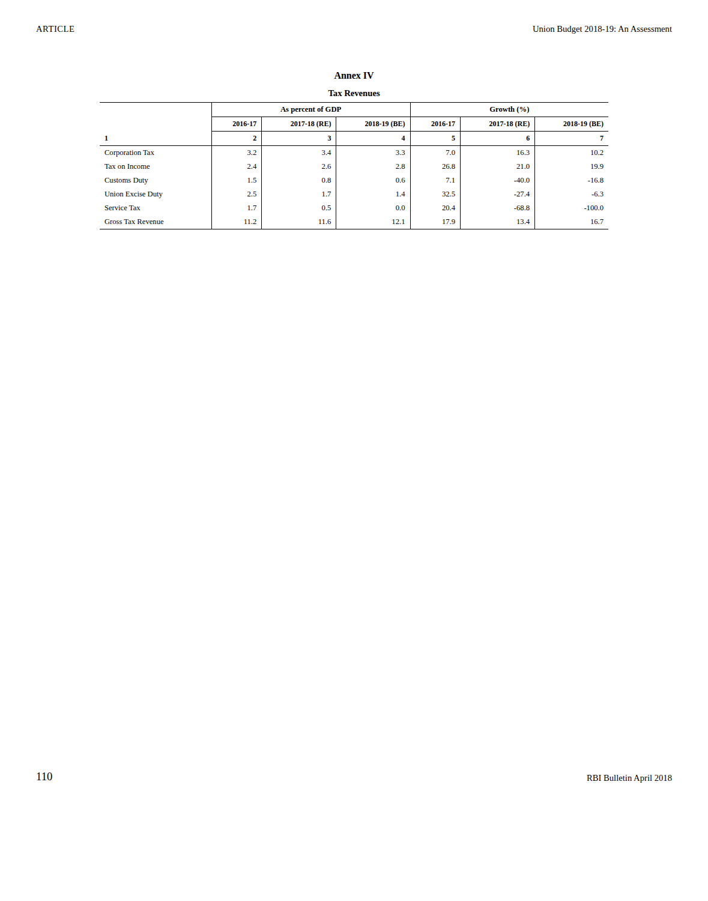ARTICLE
Union Budget 2018-19: An Assessment
Annex IV
Tax Revenues
| | As percent of GDP | Growth (%) |
| --- | --- | --- |
| 2016-17 | 2017-18 (RE) | 2018-19 (BE) | 2016-17 | 2017-18 (RE) | 2018-19 (BE) |
| 1 | 2 | 3 | 4 | 5 | 6 | 7 |
| Corporation Tax | 3.2 | 3.4 | 3.3 | 7.0 | 16.3 | 10.2 |
| Tax on Income | 2.4 | 2.6 | 2.8 | 26.8 | 21.0 | 19.9 |
| Customs Duty | 1.5 | 0.8 | 0.6 | 7.1 | -40.0 | -16.8 |
| Union Excise Duty | 2.5 | 1.7 | 1.4 | 32.5 | -27.4 | -6.3 |
| Service Tax | 1.7 | 0.5 | 0.0 | 20.4 | -68.8 | -100.0 |
| Gross Tax Revenue | 11.2 | 11.6 | 12.1 | 17.9 | 13.4 | 16.7 |
110
RBI Bulletin April 2018